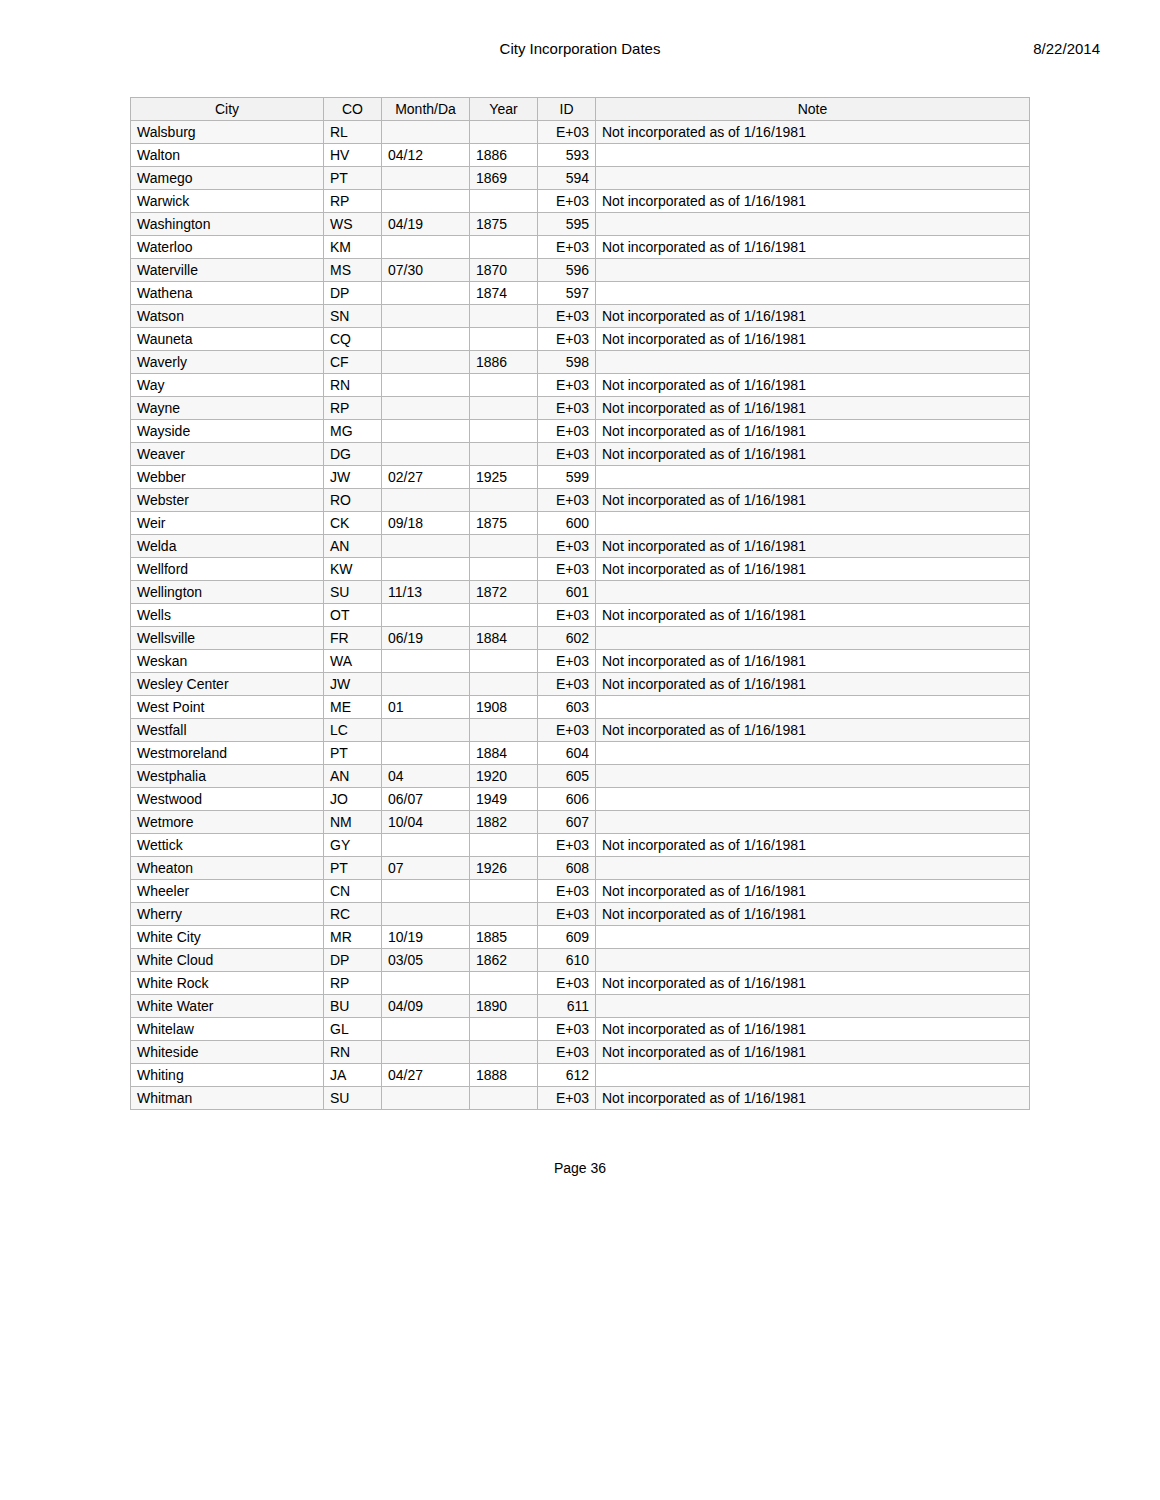City Incorporation Dates 8/22/2014
| City | CO | Month/Da | Year | ID | Note |
| --- | --- | --- | --- | --- | --- |
| Walsburg | RL | | | E+03 | Not incorporated as of 1/16/1981 |
| Walton | HV | 04/12 | 1886 | 593 | |
| Wamego | PT | | 1869 | 594 | |
| Warwick | RP | | | E+03 | Not incorporated as of 1/16/1981 |
| Washington | WS | 04/19 | 1875 | 595 | |
| Waterloo | KM | | | E+03 | Not incorporated as of 1/16/1981 |
| Waterville | MS | 07/30 | 1870 | 596 | |
| Wathena | DP | | 1874 | 597 | |
| Watson | SN | | | E+03 | Not incorporated as of 1/16/1981 |
| Wauneta | CQ | | | E+03 | Not incorporated as of 1/16/1981 |
| Waverly | CF | | 1886 | 598 | |
| Way | RN | | | E+03 | Not incorporated as of 1/16/1981 |
| Wayne | RP | | | E+03 | Not incorporated as of 1/16/1981 |
| Wayside | MG | | | E+03 | Not incorporated as of 1/16/1981 |
| Weaver | DG | | | E+03 | Not incorporated as of 1/16/1981 |
| Webber | JW | 02/27 | 1925 | 599 | |
| Webster | RO | | | E+03 | Not incorporated as of 1/16/1981 |
| Weir | CK | 09/18 | 1875 | 600 | |
| Welda | AN | | | E+03 | Not incorporated as of 1/16/1981 |
| Wellford | KW | | | E+03 | Not incorporated as of 1/16/1981 |
| Wellington | SU | 11/13 | 1872 | 601 | |
| Wells | OT | | | E+03 | Not incorporated as of 1/16/1981 |
| Wellsville | FR | 06/19 | 1884 | 602 | |
| Weskan | WA | | | E+03 | Not incorporated as of 1/16/1981 |
| Wesley Center | JW | | | E+03 | Not incorporated as of 1/16/1981 |
| West Point | ME | 01 | 1908 | 603 | |
| Westfall | LC | | | E+03 | Not incorporated as of 1/16/1981 |
| Westmoreland | PT | | 1884 | 604 | |
| Westphalia | AN | 04 | 1920 | 605 | |
| Westwood | JO | 06/07 | 1949 | 606 | |
| Wetmore | NM | 10/04 | 1882 | 607 | |
| Wettick | GY | | | E+03 | Not incorporated as of 1/16/1981 |
| Wheaton | PT | 07 | 1926 | 608 | |
| Wheeler | CN | | | E+03 | Not incorporated as of 1/16/1981 |
| Wherry | RC | | | E+03 | Not incorporated as of 1/16/1981 |
| White City | MR | 10/19 | 1885 | 609 | |
| White Cloud | DP | 03/05 | 1862 | 610 | |
| White Rock | RP | | | E+03 | Not incorporated as of 1/16/1981 |
| White Water | BU | 04/09 | 1890 | 611 | |
| Whitelaw | GL | | | E+03 | Not incorporated as of 1/16/1981 |
| Whiteside | RN | | | E+03 | Not incorporated as of 1/16/1981 |
| Whiting | JA | 04/27 | 1888 | 612 | |
| Whitman | SU | | | E+03 | Not incorporated as of 1/16/1981 |
Page 36